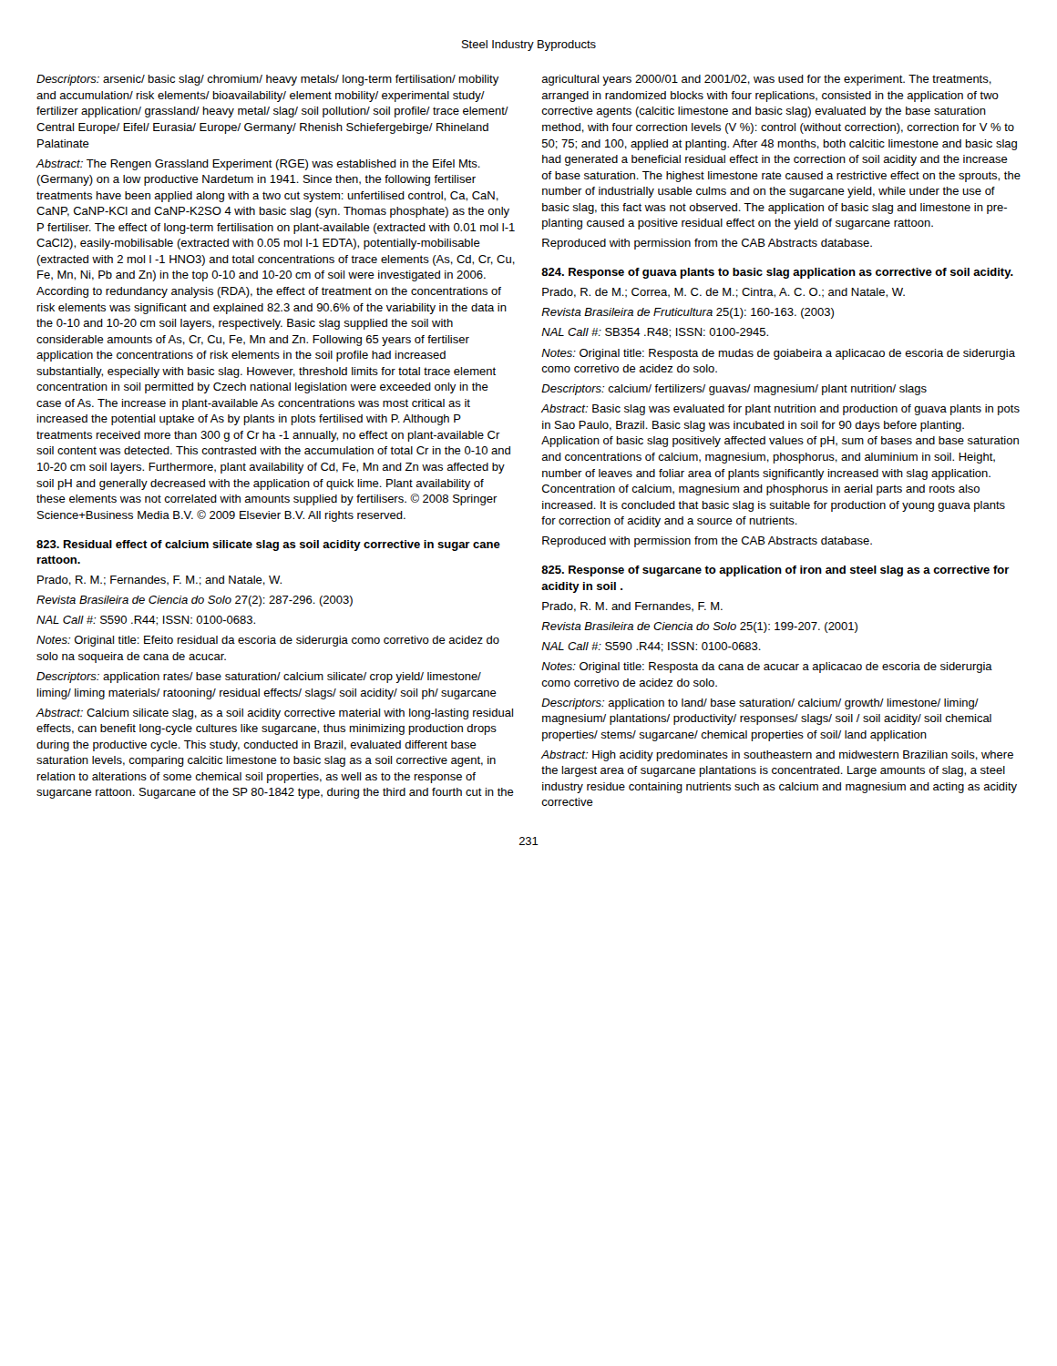Steel Industry Byproducts
Descriptors: arsenic/ basic slag/ chromium/ heavy metals/ long-term fertilisation/ mobility and accumulation/ risk elements/ bioavailability/ element mobility/ experimental study/ fertilizer application/ grassland/ heavy metal/ slag/ soil pollution/ soil profile/ trace element/ Central Europe/ Eifel/ Eurasia/ Europe/ Germany/ Rhenish Schiefergebirge/ Rhineland Palatinate
Abstract: The Rengen Grassland Experiment (RGE) was established in the Eifel Mts. (Germany) on a low productive Nardetum in 1941. Since then, the following fertiliser treatments have been applied along with a two cut system: unfertilised control, Ca, CaN, CaNP, CaNP-KCl and CaNP-K2SO 4 with basic slag (syn. Thomas phosphate) as the only P fertiliser. The effect of long-term fertilisation on plant-available (extracted with 0.01 mol l-1 CaCl2), easily-mobilisable (extracted with 0.05 mol l-1 EDTA), potentially-mobilisable (extracted with 2 mol l -1 HNO3) and total concentrations of trace elements (As, Cd, Cr, Cu, Fe, Mn, Ni, Pb and Zn) in the top 0-10 and 10-20 cm of soil were investigated in 2006. According to redundancy analysis (RDA), the effect of treatment on the concentrations of risk elements was significant and explained 82.3 and 90.6% of the variability in the data in the 0-10 and 10-20 cm soil layers, respectively. Basic slag supplied the soil with considerable amounts of As, Cr, Cu, Fe, Mn and Zn. Following 65 years of fertiliser application the concentrations of risk elements in the soil profile had increased substantially, especially with basic slag. However, threshold limits for total trace element concentration in soil permitted by Czech national legislation were exceeded only in the case of As. The increase in plant-available As concentrations was most critical as it increased the potential uptake of As by plants in plots fertilised with P. Although P treatments received more than 300 g of Cr ha -1 annually, no effect on plant-available Cr soil content was detected. This contrasted with the accumulation of total Cr in the 0-10 and 10-20 cm soil layers. Furthermore, plant availability of Cd, Fe, Mn and Zn was affected by soil pH and generally decreased with the application of quick lime. Plant availability of these elements was not correlated with amounts supplied by fertilisers. © 2008 Springer Science+Business Media B.V. © 2009 Elsevier B.V. All rights reserved.
823. Residual effect of calcium silicate slag as soil acidity corrective in sugar cane rattoon.
Prado, R. M.; Fernandes, F. M.; and Natale, W.
Revista Brasileira de Ciencia do Solo 27(2): 287-296. (2003)
NAL Call #: S590 .R44; ISSN: 0100-0683.
Notes: Original title: Efeito residual da escoria de siderurgia como corretivo de acidez do solo na soqueira de cana de acucar.
Descriptors: application rates/ base saturation/ calcium silicate/ crop yield/ limestone/ liming/ liming materials/ ratooning/ residual effects/ slags/ soil acidity/ soil ph/ sugarcane
Abstract: Calcium silicate slag, as a soil acidity corrective material with long-lasting residual effects, can benefit long-cycle cultures like sugarcane, thus minimizing production drops during the productive cycle. This study, conducted in Brazil, evaluated different base saturation levels, comparing calcitic limestone to basic slag as a soil corrective agent, in relation to alterations of some chemical soil properties, as well as to the response of sugarcane rattoon. Sugarcane of the SP 80-1842 type, during the third and fourth cut in the agricultural years 2000/01 and 2001/02, was used for the experiment. The treatments, arranged in randomized blocks with four replications, consisted in the application of two corrective agents (calcitic limestone and basic slag) evaluated by the base saturation method, with four correction levels (V %): control (without correction), correction for V % to 50; 75; and 100, applied at planting. After 48 months, both calcitic limestone and basic slag had generated a beneficial residual effect in the correction of soil acidity and the increase of base saturation. The highest limestone rate caused a restrictive effect on the sprouts, the number of industrially usable culms and on the sugarcane yield, while under the use of basic slag, this fact was not observed. The application of basic slag and limestone in pre-planting caused a positive residual effect on the yield of sugarcane rattoon.
Reproduced with permission from the CAB Abstracts database.
824. Response of guava plants to basic slag application as corrective of soil acidity.
Prado, R. de M.; Correa, M. C. de M.; Cintra, A. C. O.; and Natale, W.
Revista Brasileira de Fruticultura 25(1): 160-163. (2003)
NAL Call #: SB354 .R48; ISSN: 0100-2945.
Notes: Original title: Resposta de mudas de goiabeira a aplicacao de escoria de siderurgia como corretivo de acidez do solo.
Descriptors: calcium/ fertilizers/ guavas/ magnesium/ plant nutrition/ slags
Abstract: Basic slag was evaluated for plant nutrition and production of guava plants in pots in Sao Paulo, Brazil. Basic slag was incubated in soil for 90 days before planting. Application of basic slag positively affected values of pH, sum of bases and base saturation and concentrations of calcium, magnesium, phosphorus, and aluminium in soil. Height, number of leaves and foliar area of plants significantly increased with slag application. Concentration of calcium, magnesium and phosphorus in aerial parts and roots also increased. It is concluded that basic slag is suitable for production of young guava plants for correction of acidity and a source of nutrients.
Reproduced with permission from the CAB Abstracts database.
825. Response of sugarcane to application of iron and steel slag as a corrective for acidity in soil .
Prado, R. M. and Fernandes, F. M.
Revista Brasileira de Ciencia do Solo 25(1): 199-207. (2001)
NAL Call #: S590 .R44; ISSN: 0100-0683.
Notes: Original title: Resposta da cana de acucar a aplicacao de escoria de siderurgia como corretivo de acidez do solo.
Descriptors: application to land/ base saturation/ calcium/ growth/ limestone/ liming/ magnesium/ plantations/ productivity/ responses/ slags/ soil / soil acidity/ soil chemical properties/ stems/ sugarcane/ chemical properties of soil/ land application
Abstract: High acidity predominates in southeastern and midwestern Brazilian soils, where the largest area of sugarcane plantations is concentrated. Large amounts of slag, a steel industry residue containing nutrients such as calcium and magnesium and acting as acidity corrective
231